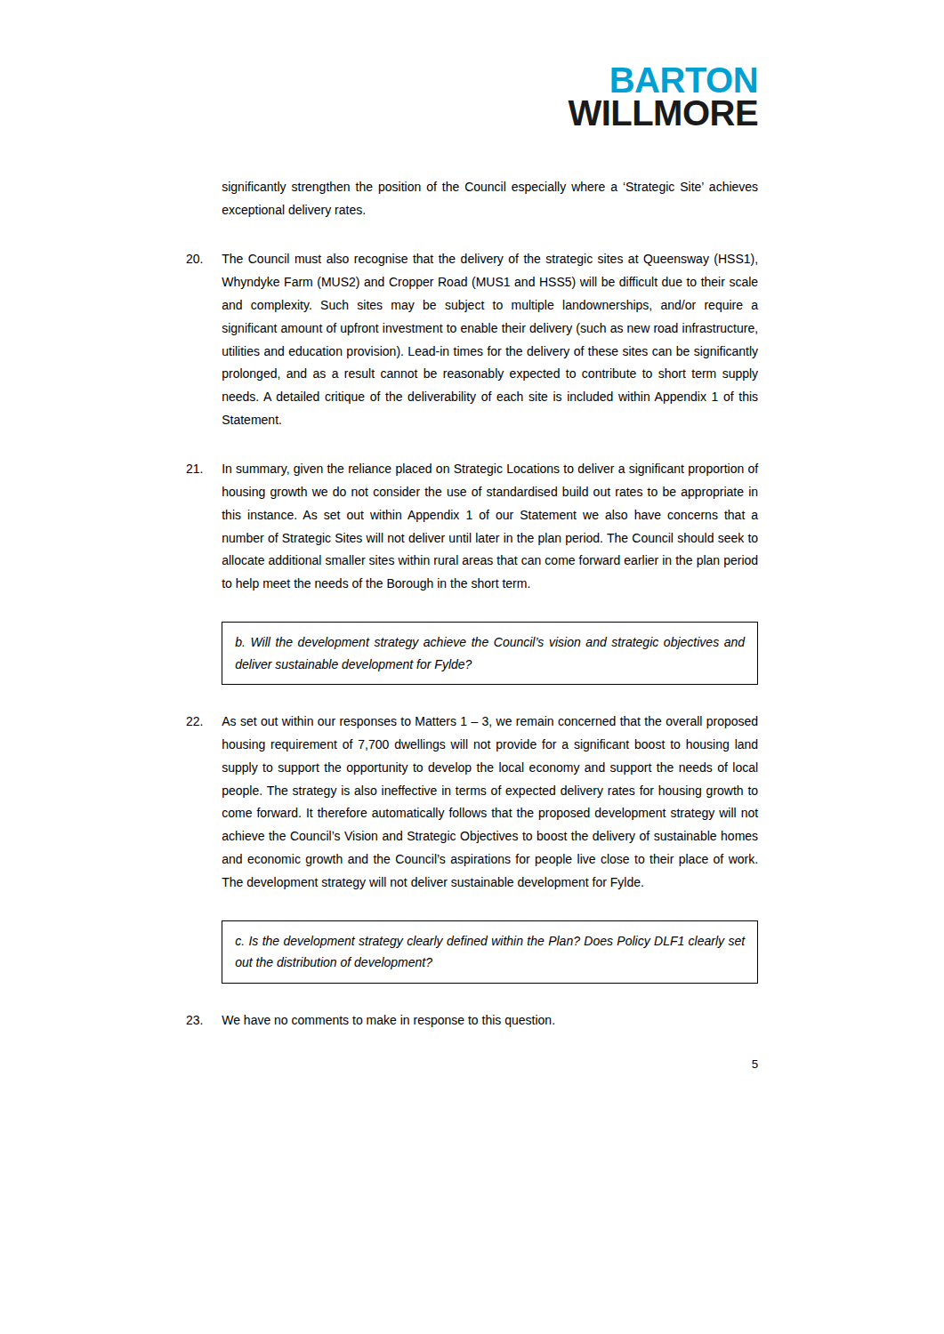BARTON WILLMORE
significantly strengthen the position of the Council especially where a ‘Strategic Site’ achieves exceptional delivery rates.
20. The Council must also recognise that the delivery of the strategic sites at Queensway (HSS1), Whyndyke Farm (MUS2) and Cropper Road (MUS1 and HSS5) will be difficult due to their scale and complexity. Such sites may be subject to multiple landownerships, and/or require a significant amount of upfront investment to enable their delivery (such as new road infrastructure, utilities and education provision). Lead-in times for the delivery of these sites can be significantly prolonged, and as a result cannot be reasonably expected to contribute to short term supply needs. A detailed critique of the deliverability of each site is included within Appendix 1 of this Statement.
21. In summary, given the reliance placed on Strategic Locations to deliver a significant proportion of housing growth we do not consider the use of standardised build out rates to be appropriate in this instance. As set out within Appendix 1 of our Statement we also have concerns that a number of Strategic Sites will not deliver until later in the plan period. The Council should seek to allocate additional smaller sites within rural areas that can come forward earlier in the plan period to help meet the needs of the Borough in the short term.
b. Will the development strategy achieve the Council’s vision and strategic objectives and deliver sustainable development for Fylde?
22. As set out within our responses to Matters 1 – 3, we remain concerned that the overall proposed housing requirement of 7,700 dwellings will not provide for a significant boost to housing land supply to support the opportunity to develop the local economy and support the needs of local people. The strategy is also ineffective in terms of expected delivery rates for housing growth to come forward. It therefore automatically follows that the proposed development strategy will not achieve the Council’s Vision and Strategic Objectives to boost the delivery of sustainable homes and economic growth and the Council’s aspirations for people live close to their place of work. The development strategy will not deliver sustainable development for Fylde.
c. Is the development strategy clearly defined within the Plan? Does Policy DLF1 clearly set out the distribution of development?
23. We have no comments to make in response to this question.
5